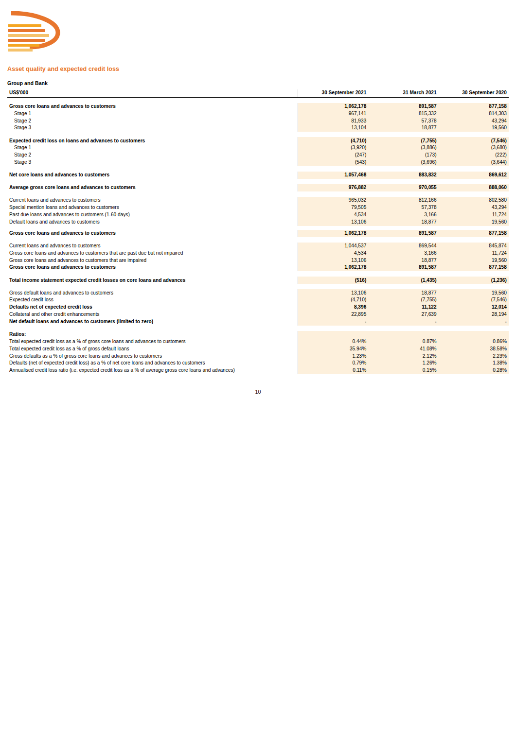Asset quality and expected credit loss
Group and Bank
| US$'000 | 30 September 2021 | 31 March 2021 | 30 September 2020 |
| --- | --- | --- | --- |
| Gross core loans and advances to customers | 1,062,178 | 891,587 | 877,158 |
| Stage 1 | 967,141 | 815,332 | 814,303 |
| Stage 2 | 81,933 | 57,378 | 43,294 |
| Stage 3 | 13,104 | 18,877 | 19,560 |
| Expected credit loss on loans and advances to customers | (4,710) | (7,755) | (7,546) |
| Stage 1 | (3,920) | (3,886) | (3,680) |
| Stage 2 | (247) | (173) | (222) |
| Stage 3 | (543) | (3,696) | (3,644) |
| Net core loans and advances to customers | 1,057,468 | 883,832 | 869,612 |
| Average gross core loans and advances to customers | 976,882 | 970,055 | 888,060 |
| Current loans and advances to customers | 965,032 | 812,166 | 802,580 |
| Special mention loans and advances to customers | 79,505 | 57,378 | 43,294 |
| Past due loans and advances to customers (1-60 days) | 4,534 | 3,166 | 11,724 |
| Default loans and advances to customers | 13,106 | 18,877 | 19,560 |
| Gross core loans and advances to customers | 1,062,178 | 891,587 | 877,158 |
| Current loans and advances to customers | 1,044,537 | 869,544 | 845,874 |
| Gross core loans and advances to customers that are past due but not impaired | 4,534 | 3,166 | 11,724 |
| Gross core loans and advances to customers that are impaired | 13,106 | 18,877 | 19,560 |
| Gross core loans and advances to customers | 1,062,178 | 891,587 | 877,158 |
| Total income statement expected credit losses on core loans and advances | (516) | (1,435) | (1,236) |
| Gross default loans and advances to customers | 13,106 | 18,877 | 19,560 |
| Expected credit loss | (4,710) | (7,755) | (7,546) |
| Defaults net of expected credit loss | 8,396 | 11,122 | 12,014 |
| Collateral and other credit enhancements | 22,895 | 27,639 | 28,194 |
| Net default loans and advances to customers (limited to zero) | - | - | - |
| Ratios: | | | |
| Total expected credit loss as a % of gross core loans and advances to customers | 0.44% | 0.87% | 0.86% |
| Total expected credit loss as a % of gross default loans | 35.94% | 41.08% | 38.58% |
| Gross defaults as a % of gross core loans and advances to customers | 1.23% | 2.12% | 2.23% |
| Defaults (net of expected credit loss) as a % of net core loans and advances to customers | 0.79% | 1.26% | 1.38% |
| Annualised credit loss ratio (i.e. expected credit loss as a % of average gross core loans and advances) | 0.11% | 0.15% | 0.28% |
10